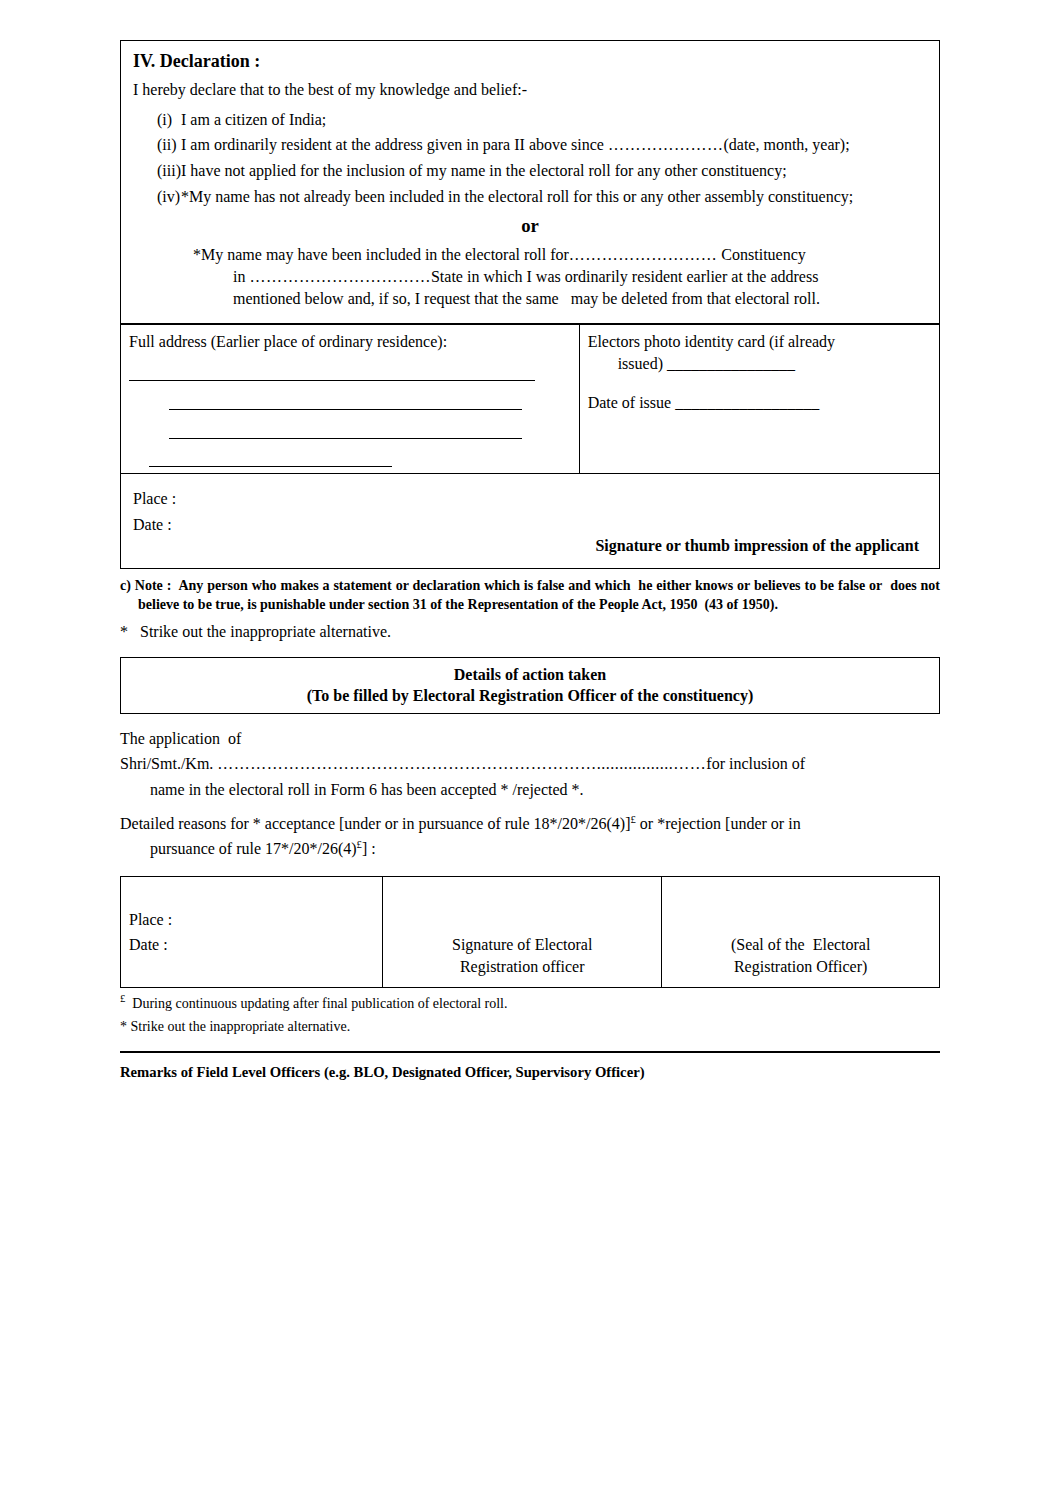IV. Declaration :
I hereby declare that to the best of my knowledge and belief:-
(i) I am a citizen of India;
(ii) I am ordinarily resident at the address given in para II above since …………………(date, month, year);
(iii) I have not applied for the inclusion of my name in the electoral roll for any other constituency;
(iv) *My name has not already been included in the electoral roll for this or any other assembly constituency;
or
*My name may have been included in the electoral roll for……………………… Constituency in ……………………………State in which I was ordinarily resident earlier at the address mentioned below and, if so, I request that the same may be deleted from that electoral roll.
| Full address (Earlier place of ordinary residence): | Electors photo identity card (if already issued) ________________ Date of issue __________________ |
Place :
Date :
Signature or thumb impression of the applicant
c) Note : Any person who makes a statement or declaration which is false and which he either knows or believes to be false or does not believe to be true, is punishable under section 31 of the Representation of the People Act, 1950 (43 of 1950).
* Strike out the inappropriate alternative.
Details of action taken
(To be filled by Electoral Registration Officer of the constituency)
The application of
Shri/Smt./Km. …………………………………………………………….................……for inclusion of
name in the electoral roll in Form 6 has been accepted * /rejected *.
Detailed reasons for * acceptance [under or in pursuance of rule 18*/20*/26(4)]£ or *rejection [under or in
pursuance of rule 17*/20*/26(4)£] :
| Place : Date : | Signature of Electoral Registration officer | (Seal of the Electoral Registration Officer) |
£ During continuous updating after final publication of electoral roll.
* Strike out the inappropriate alternative.
Remarks of Field Level Officers (e.g. BLO, Designated Officer, Supervisory Officer)